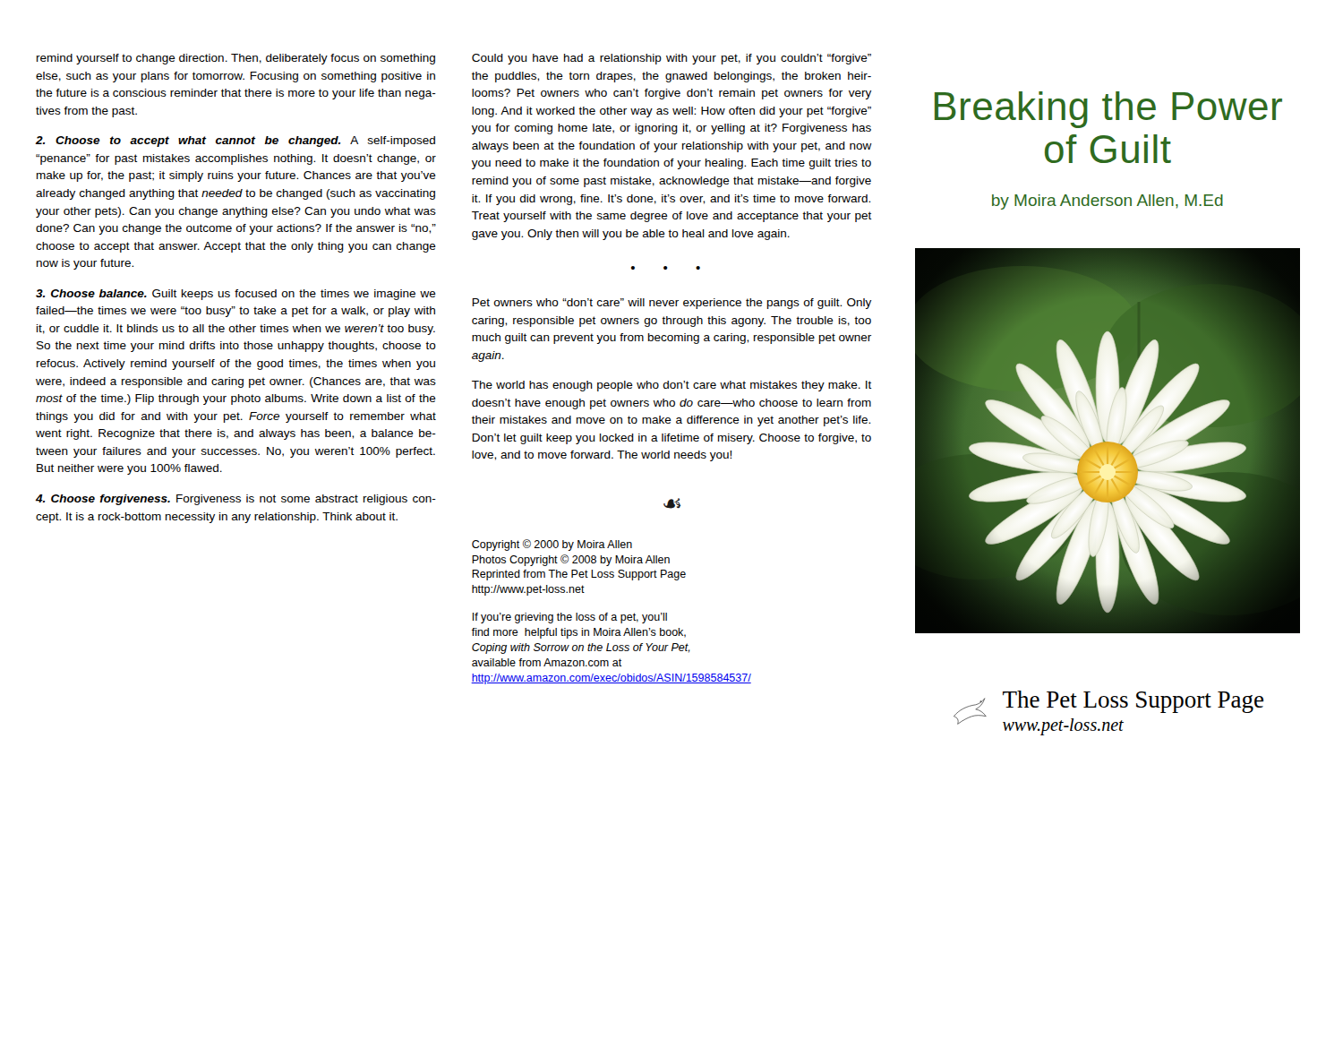remind yourself to change direction. Then, deliberately focus on something else, such as your plans for tomorrow. Focusing on something positive in the future is a conscious reminder that there is more to your life than negatives from the past.
2. Choose to accept what cannot be changed. A self-imposed “penance” for past mistakes accomplishes nothing. It doesn’t change, or make up for, the past; it simply ruins your future. Chances are that you’ve already changed anything that needed to be changed (such as vaccinating your other pets). Can you change anything else? Can you undo what was done? Can you change the outcome of your actions? If the answer is “no,” choose to accept that answer. Accept that the only thing you can change now is your future.
3. Choose balance. Guilt keeps us focused on the times we imagine we failed—the times we were “too busy” to take a pet for a walk, or play with it, or cuddle it. It blinds us to all the other times when we weren’t too busy. So the next time your mind drifts into those unhappy thoughts, choose to refocus. Actively remind yourself of the good times, the times when you were, indeed a responsible and caring pet owner. (Chances are, that was most of the time.) Flip through your photo albums. Write down a list of the things you did for and with your pet. Force yourself to remember what went right. Recognize that there is, and always has been, a balance between your failures and your successes. No, you weren’t 100% perfect. But neither were you 100% flawed.
4. Choose forgiveness. Forgiveness is not some abstract religious concept. It is a rock-bottom necessity in any relationship. Think about it.
Could you have had a relationship with your pet, if you couldn’t “forgive” the puddles, the torn drapes, the gnawed belongings, the broken heirlooms? Pet owners who can’t forgive don’t remain pet owners for very long. And it worked the other way as well: How often did your pet “forgive” you for coming home late, or ignoring it, or yelling at it? Forgiveness has always been at the foundation of your relationship with your pet, and now you need to make it the foundation of your healing. Each time guilt tries to remind you of some past mistake, acknowledge that mistake—and forgive it. If you did wrong, fine. It’s done, it’s over, and it’s time to move forward. Treat yourself with the same degree of love and acceptance that your pet gave you. Only then will you be able to heal and love again.
• • •
Pet owners who “don’t care” will never experience the pangs of guilt. Only caring, responsible pet owners go through this agony. The trouble is, too much guilt can prevent you from becoming a caring, responsible pet owner again.
The world has enough people who don’t care what mistakes they make. It doesn’t have enough pet owners who do care—who choose to learn from their mistakes and move on to make a difference in yet another pet’s life. Don’t let guilt keep you locked in a lifetime of misery. Choose to forgive, to love, and to move forward. The world needs you!
☙
Copyright © 2000 by Moira Allen
Photos Copyright © 2008 by Moira Allen
Reprinted from The Pet Loss Support Page
http://www.pet-loss.net
If you’re grieving the loss of a pet, you’ll
find more helpful tips in Moira Allen’s book,
Coping with Sorrow on the Loss of Your Pet,
available from Amazon.com at
http://www.amazon.com/exec/obidos/ASIN/1598584537/
Breaking the Power
of Guilt
by Moira Anderson Allen, M.Ed
The Pet Loss Support Page
www.pet-loss.net